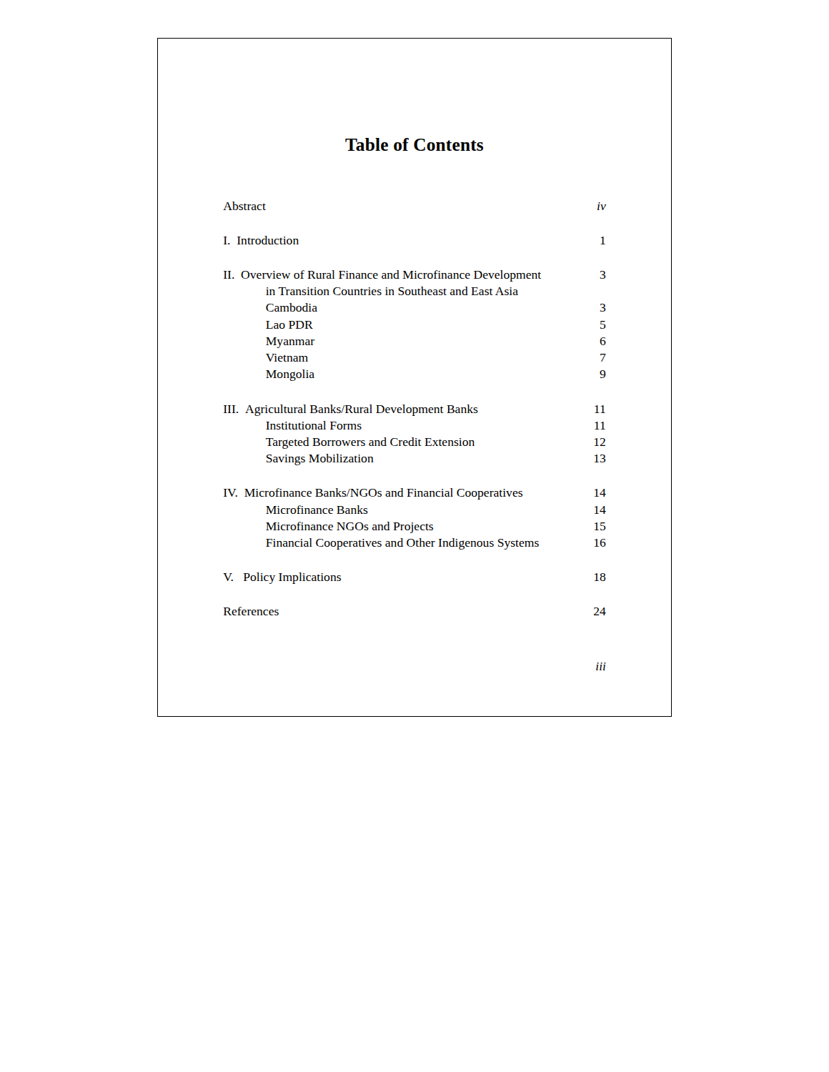Table of Contents
| Abstract | iv |
| I. Introduction | 1 |
| II. Overview of Rural Finance and Microfinance Development | 3 |
| in Transition Countries in Southeast and East Asia | |
| Cambodia | 3 |
| Lao PDR | 5 |
| Myanmar | 6 |
| Vietnam | 7 |
| Mongolia | 9 |
| III. Agricultural Banks/Rural Development Banks | 11 |
| Institutional Forms | 11 |
| Targeted Borrowers and Credit Extension | 12 |
| Savings Mobilization | 13 |
| IV. Microfinance Banks/NGOs and Financial Cooperatives | 14 |
| Microfinance Banks | 14 |
| Microfinance NGOs and Projects | 15 |
| Financial Cooperatives and Other Indigenous Systems | 16 |
| V. Policy Implications | 18 |
| References | 24 |
iii